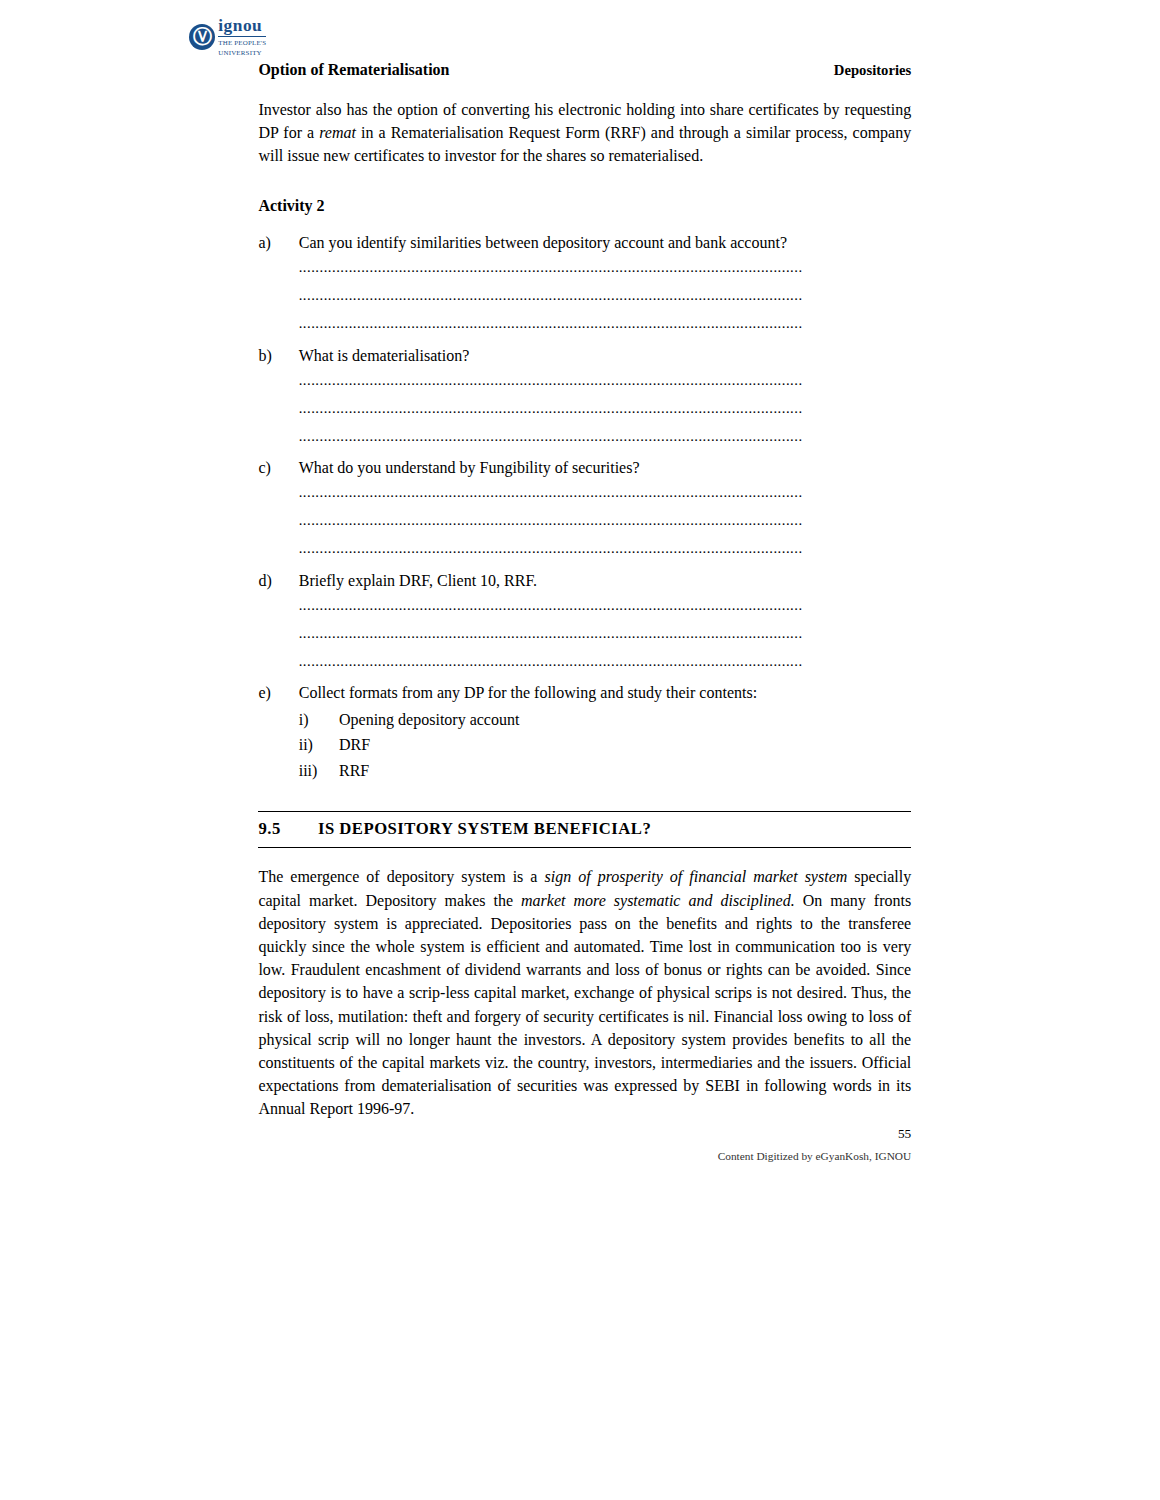Ⓥignou THE PEOPLE'S
UNIVERSITY
Depositories
Option of Rematerialisation
Investor also has the option of converting his electronic holding into share certificates by requesting DP for a remat in a Rematerialisation Request Form (RRF) and through a similar process, company will issue new certificates to investor for the shares so rematerialised.
Activity 2
a) Can you identify similarities between depository account and bank account?
.........................................................................................................................
.........................................................................................................................
.........................................................................................................................
b) What is dematerialisation?
.........................................................................................................................
.........................................................................................................................
.........................................................................................................................
c) What do you understand by Fungibility of securities?
.........................................................................................................................
.........................................................................................................................
.........................................................................................................................
d) Briefly explain DRF, Client 10, RRF.
.........................................................................................................................
.........................................................................................................................
.........................................................................................................................
e) Collect formats from any DP for the following and study their contents:
i) Opening depository account
ii) DRF
iii) RRF
9.5 IS DEPOSITORY SYSTEM BENEFICIAL?
The emergence of depository system is a sign of prosperity of financial market system specially capital market. Depository makes the market more systematic and disciplined. On many fronts depository system is appreciated. Depositories pass on the benefits and rights to the transferee quickly since the whole system is efficient and automated. Time lost in communication too is very low. Fraudulent encashment of dividend warrants and loss of bonus or rights can be avoided. Since depository is to have a scrip-less capital market, exchange of physical scrips is not desired. Thus, the risk of loss, mutilation: theft and forgery of security certificates is nil. Financial loss owing to loss of physical scrip will no longer haunt the investors. A depository system provides benefits to all the constituents of the capital markets viz. the country, investors, intermediaries and the issuers. Official expectations from dematerialisation of securities was expressed by SEBI in following words in its Annual Report 1996-97.
55
Content Digitized by eGyanKosh, IGNOU